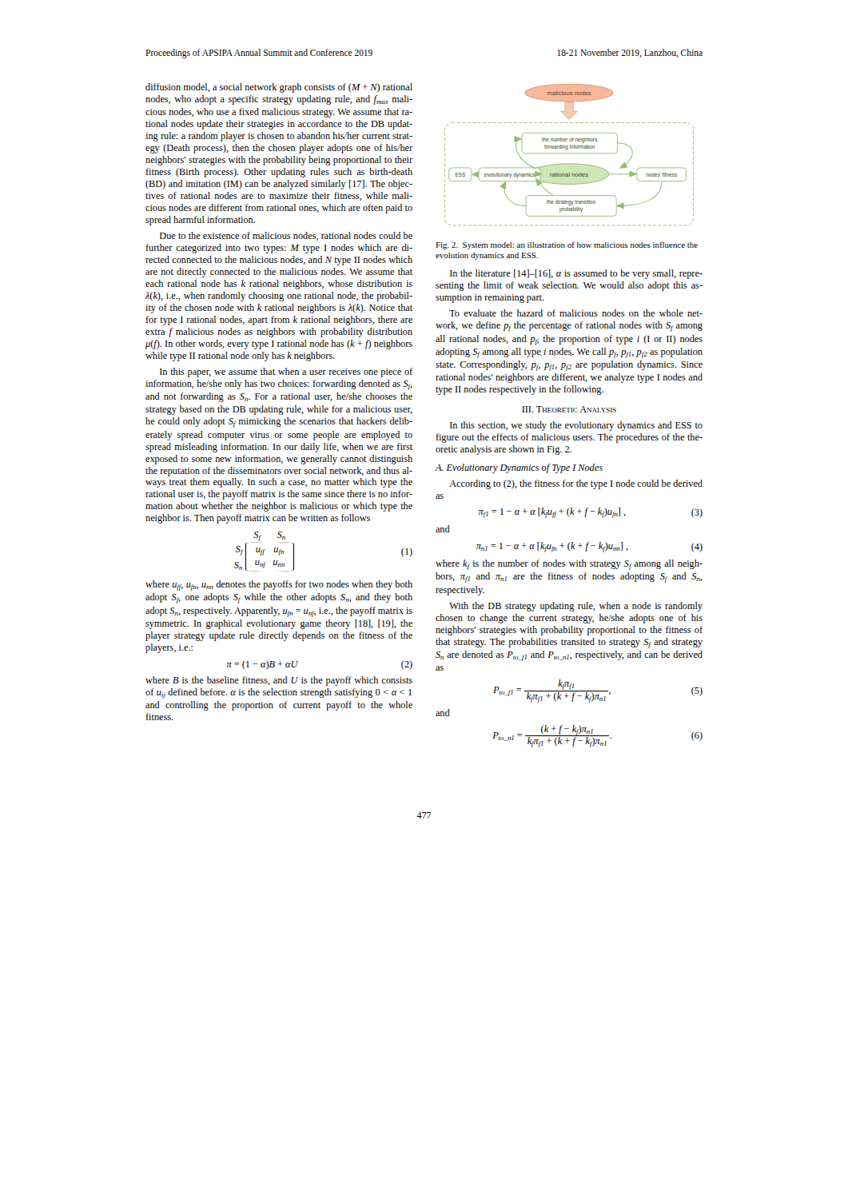Proceedings of APSIPA Annual Summit and Conference 2019
18-21 November 2019, Lanzhou, China
diffusion model, a social network graph consists of (M + N) rational nodes, who adopt a specific strategy updating rule, and fmax malicious nodes, who use a fixed malicious strategy. We assume that rational nodes update their strategies in accordance to the DB updating rule: a random player is chosen to abandon his/her current strategy (Death process), then the chosen player adopts one of his/her neighbors' strategies with the probability being proportional to their fitness (Birth process). Other updating rules such as birth-death (BD) and imitation (IM) can be analyzed similarly [17]. The objectives of rational nodes are to maximize their fitness, while malicious nodes are different from rational ones, which are often paid to spread harmful information.
Due to the existence of malicious nodes, rational nodes could be further categorized into two types: M type I nodes which are directed connected to the malicious nodes, and N type II nodes which are not directly connected to the malicious nodes. We assume that each rational node has k rational neighbors, whose distribution is λ(k), i.e., when randomly choosing one rational node, the probability of the chosen node with k rational neighbors is λ(k). Notice that for type I rational nodes, apart from k rational neighbors, there are extra f malicious nodes as neighbors with probability distribution μ(f). In other words, every type I rational node has (k + f) neighbors while type II rational node only has k neighbors.
In this paper, we assume that when a user receives one piece of information, he/she only has two choices: forwarding denoted as Sf, and not forwarding as Sn. For a rational user, he/she chooses the strategy based on the DB updating rule, while for a malicious user, he could only adopt Sf mimicking the scenarios that hackers deliberately spread computer virus or some people are employed to spread misleading information. In our daily life, when we are first exposed to some new information, we generally cannot distinguish the reputation of the disseminators over social network, and thus always treat them equally. In such a case, no matter which type the rational user is, the payoff matrix is the same since there is no information about whether the neighbor is malicious or which type the neighbor is. Then payoff matrix can be written as follows
| | S f | S n |
| S f | / u ff / u fn / / u nf / u nn / |
| S n |
(1)
where uff, ufn, unn denotes the payoffs for two nodes when they both adopt Sf, one adopts Sf while the other adopts Sn, and they both adopt Sn, respectively. Apparently, ufn = unf, i.e., the payoff matrix is symmetric. In graphical evolutionary game theory [18], [19], the player strategy update rule directly depends on the fitness of the players, i.e.:
π = (1 − α)B + αU
(2)
where B is the baseline fitness, and U is the payoff which consists of uij defined before. α is the selection strength satisfying 0 < α < 1 and controlling the proportion of current payoff to the whole fitness.
malicious nodes rational nodes the number of neighbors forwarding information nodes' fitness the strategy transition probability evolutionary dynamics ESS
Fig. 2. System model: an illustration of how malicious nodes influence the evolution dynamics and ESS.
In the literature [14]–[16], α is assumed to be very small, representing the limit of weak selection. We would also adopt this assumption in remaining part.
To evaluate the hazard of malicious nodes on the whole network, we define pf the percentage of rational nodes with Sf among all rational nodes, and pfi the proportion of type i (I or II) nodes adopting Sf among all type i nodes. We call pf, pf1, pf2 as population state. Correspondingly, pf, pf1, pf2 are population dynamics. Since rational nodes' neighbors are different, we analyze type I nodes and type II nodes respectively in the following.
III. Theoretic Analysis
In this section, we study the evolutionary dynamics and ESS to figure out the effects of malicious users. The procedures of the theoretic analysis are shown in Fig. 2.
A. Evolutionary Dynamics of Type I Nodes
According to (2), the fitness for the type I node could be derived as
πf1 = 1 − α + α [kf uff + (k + f − kf)ufn] ,
(3)
and
πn1 = 1 − α + α [kf ufn + (k + f − kf)unn] ,
(4)
where kf is the number of nodes with strategy Sf among all neighbors, πf1 and πn1 are the fitness of nodes adopting Sf and Sn, respectively.
With the DB strategy updating rule, when a node is randomly chosen to change the current strategy, he/she adopts one of his neighbors' strategies with probability proportional to the fitness of that strategy. The probabilities transited to strategy Sf and strategy Sn are denoted as Pto_f1 and Pto_n1, respectively, and can be derived as
Pto_f1 = kf πf1 kf πf1 + (k + f − kf)πn1 ,
(5)
and
Pto_n1 = (k + f − kf)πn1 kf πf1 + (k + f − kf)πn1 .
(6)
477